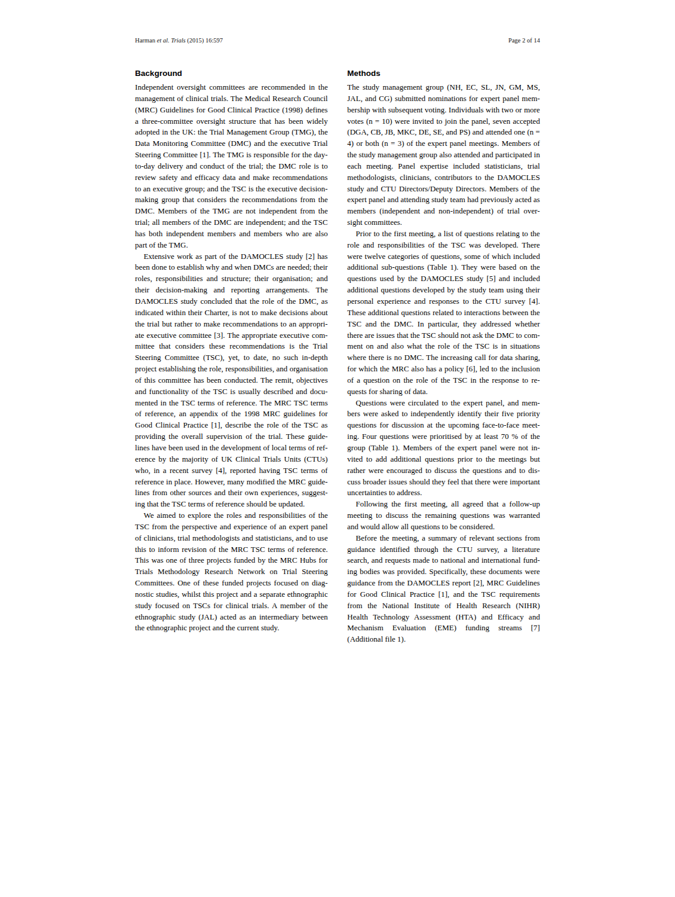Harman et al. Trials (2015) 16:597
Page 2 of 14
Background
Independent oversight committees are recommended in the management of clinical trials. The Medical Research Council (MRC) Guidelines for Good Clinical Practice (1998) defines a three-committee oversight structure that has been widely adopted in the UK: the Trial Management Group (TMG), the Data Monitoring Committee (DMC) and the executive Trial Steering Committee [1]. The TMG is responsible for the day-to-day delivery and conduct of the trial; the DMC role is to review safety and efficacy data and make recommendations to an executive group; and the TSC is the executive decision-making group that considers the recommendations from the DMC. Members of the TMG are not independent from the trial; all members of the DMC are independent; and the TSC has both independent members and members who are also part of the TMG.
Extensive work as part of the DAMOCLES study [2] has been done to establish why and when DMCs are needed; their roles, responsibilities and structure; their organisation; and their decision-making and reporting arrangements. The DAMOCLES study concluded that the role of the DMC, as indicated within their Charter, is not to make decisions about the trial but rather to make recommendations to an appropriate executive committee [3]. The appropriate executive committee that considers these recommendations is the Trial Steering Committee (TSC), yet, to date, no such in-depth project establishing the role, responsibilities, and organisation of this committee has been conducted. The remit, objectives and functionality of the TSC is usually described and documented in the TSC terms of reference. The MRC TSC terms of reference, an appendix of the 1998 MRC guidelines for Good Clinical Practice [1], describe the role of the TSC as providing the overall supervision of the trial. These guidelines have been used in the development of local terms of reference by the majority of UK Clinical Trials Units (CTUs) who, in a recent survey [4], reported having TSC terms of reference in place. However, many modified the MRC guidelines from other sources and their own experiences, suggesting that the TSC terms of reference should be updated.
We aimed to explore the roles and responsibilities of the TSC from the perspective and experience of an expert panel of clinicians, trial methodologists and statisticians, and to use this to inform revision of the MRC TSC terms of reference. This was one of three projects funded by the MRC Hubs for Trials Methodology Research Network on Trial Steering Committees. One of these funded projects focused on diagnostic studies, whilst this project and a separate ethnographic study focused on TSCs for clinical trials. A member of the ethnographic study (JAL) acted as an intermediary between the ethnographic project and the current study.
Methods
The study management group (NH, EC, SL, JN, GM, MS, JAL, and CG) submitted nominations for expert panel membership with subsequent voting. Individuals with two or more votes (n = 10) were invited to join the panel, seven accepted (DGA, CB, JB, MKC, DE, SE, and PS) and attended one (n = 4) or both (n = 3) of the expert panel meetings. Members of the study management group also attended and participated in each meeting. Panel expertise included statisticians, trial methodologists, clinicians, contributors to the DAMOCLES study and CTU Directors/Deputy Directors. Members of the expert panel and attending study team had previously acted as members (independent and non-independent) of trial oversight committees.
Prior to the first meeting, a list of questions relating to the role and responsibilities of the TSC was developed. There were twelve categories of questions, some of which included additional sub-questions (Table 1). They were based on the questions used by the DAMOCLES study [5] and included additional questions developed by the study team using their personal experience and responses to the CTU survey [4]. These additional questions related to interactions between the TSC and the DMC. In particular, they addressed whether there are issues that the TSC should not ask the DMC to comment on and also what the role of the TSC is in situations where there is no DMC. The increasing call for data sharing, for which the MRC also has a policy [6], led to the inclusion of a question on the role of the TSC in the response to requests for sharing of data.
Questions were circulated to the expert panel, and members were asked to independently identify their five priority questions for discussion at the upcoming face-to-face meeting. Four questions were prioritised by at least 70 % of the group (Table 1). Members of the expert panel were not invited to add additional questions prior to the meetings but rather were encouraged to discuss the questions and to discuss broader issues should they feel that there were important uncertainties to address.
Following the first meeting, all agreed that a follow-up meeting to discuss the remaining questions was warranted and would allow all questions to be considered.
Before the meeting, a summary of relevant sections from guidance identified through the CTU survey, a literature search, and requests made to national and international funding bodies was provided. Specifically, these documents were guidance from the DAMOCLES report [2], MRC Guidelines for Good Clinical Practice [1], and the TSC requirements from the National Institute of Health Research (NIHR) Health Technology Assessment (HTA) and Efficacy and Mechanism Evaluation (EME) funding streams [7] (Additional file 1).